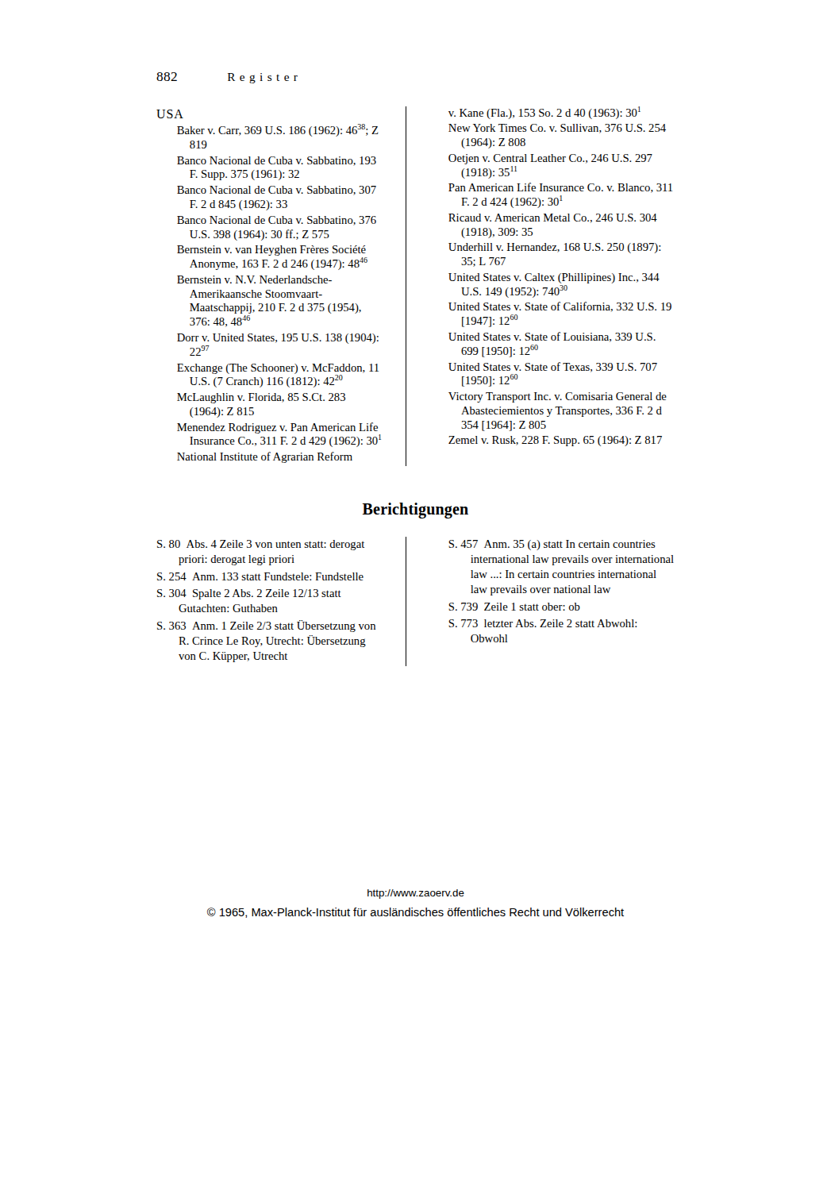882
Register
USA
Baker v. Carr, 369 U.S. 186 (1962): 4638; Z 819
Banco Nacional de Cuba v. Sabbatino, 193 F. Supp. 375 (1961): 32
Banco Nacional de Cuba v. Sabbatino, 307 F. 2 d 845 (1962): 33
Banco Nacional de Cuba v. Sabbatino, 376 U.S. 398 (1964): 30 ff.; Z 575
Bernstein v. van Heyghen Frères Société Anonyme, 163 F. 2 d 246 (1947): 4846
Bernstein v. N.V. Nederlandsche-Amerikaansche Stoomvaart-Maatschappij, 210 F. 2 d 375 (1954), 376: 48, 4846
Dorr v. United States, 195 U.S. 138 (1904): 2297
Exchange (The Schooner) v. McFaddon, 11 U.S. (7 Cranch) 116 (1812): 4220
McLaughlin v. Florida, 85 S.Ct. 283 (1964): Z 815
Menendez Rodriguez v. Pan American Life Insurance Co., 311 F. 2 d 429 (1962): 301
National Institute of Agrarian Reform
v. Kane (Fla.), 153 So. 2 d 40 (1963): 301
New York Times Co. v. Sullivan, 376 U.S. 254 (1964): Z 808
Oetjen v. Central Leather Co., 246 U.S. 297 (1918): 3511
Pan American Life Insurance Co. v. Blanco, 311 F. 2 d 424 (1962): 301
Ricaud v. American Metal Co., 246 U.S. 304 (1918), 309: 35
Underhill v. Hernandez, 168 U.S. 250 (1897): 35; L 767
United States v. Caltex (Phillipines) Inc., 344 U.S. 149 (1952): 74030
United States v. State of California, 332 U.S. 19 [1947]: 1260
United States v. State of Louisiana, 339 U.S. 699 [1950]: 1260
United States v. State of Texas, 339 U.S. 707 [1950]: 1260
Victory Transport Inc. v. Comisaria General de Abasteciemientos y Transportes, 336 F. 2 d 354 [1964]: Z 805
Zemel v. Rusk, 228 F. Supp. 65 (1964): Z 817
Berichtigungen
S. 80 Abs. 4 Zeile 3 von unten statt: derogat priori: derogat legi priori
S. 254 Anm. 133 statt Fundstele: Fundstelle
S. 304 Spalte 2 Abs. 2 Zeile 12/13 statt Gutachten: Guthaben
S. 363 Anm. 1 Zeile 2/3 statt Übersetzung von R. Crince Le Roy, Utrecht: Übersetzung von C. Küpper, Utrecht
S. 457 Anm. 35 (a) statt In certain countries international law prevails over international law ...: In certain countries international law prevails over national law
S. 739 Zeile 1 statt ober: ob
S. 773 letzter Abs. Zeile 2 statt Abwohl: Obwohl
http://www.zaoerv.de
© 1965, Max-Planck-Institut für ausländisches öffentliches Recht und Völkerrecht